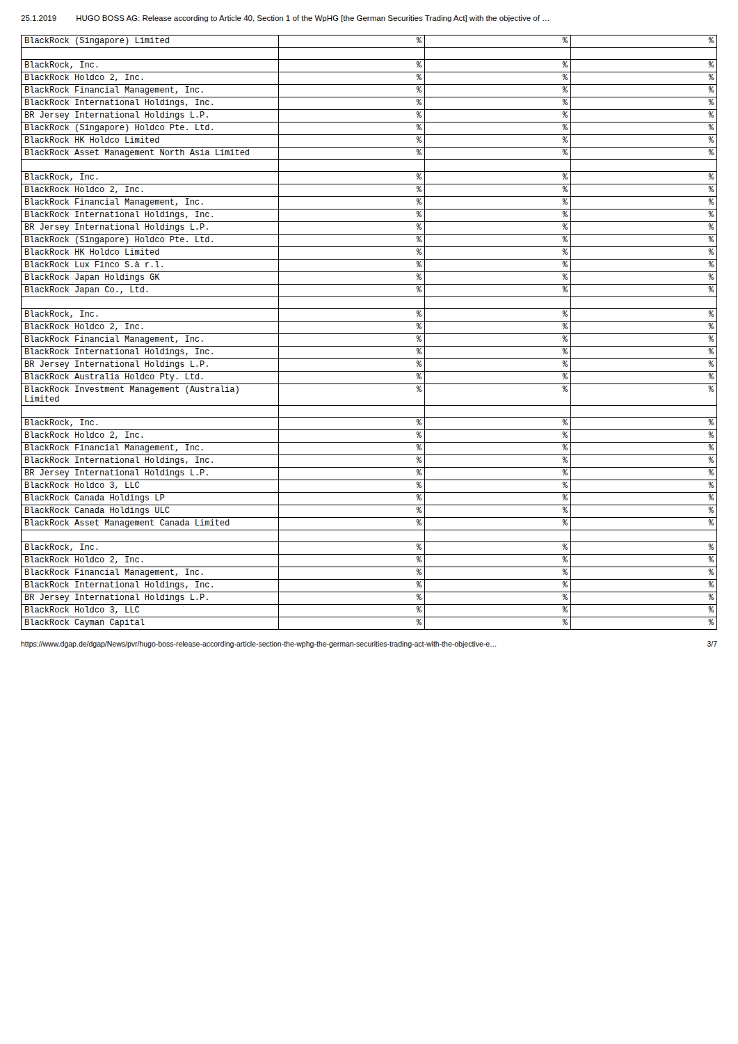25.1.2019 HUGO BOSS AG: Release according to Article 40, Section 1 of the WpHG [the German Securities Trading Act] with the objective of …
| BlackRock (Singapore) Limited | % | % | % |
| BlackRock, Inc. | % | % | % |
| BlackRock Holdco 2, Inc. | % | % | % |
| BlackRock Financial Management, Inc. | % | % | % |
| BlackRock International Holdings, Inc. | % | % | % |
| BR Jersey International Holdings L.P. | % | % | % |
| BlackRock (Singapore) Holdco Pte. Ltd. | % | % | % |
| BlackRock HK Holdco Limited | % | % | % |
| BlackRock Asset Management North Asia Limited | % | % | % |
| BlackRock, Inc. | % | % | % |
| BlackRock Holdco 2, Inc. | % | % | % |
| BlackRock Financial Management, Inc. | % | % | % |
| BlackRock International Holdings, Inc. | % | % | % |
| BR Jersey International Holdings L.P. | % | % | % |
| BlackRock (Singapore) Holdco Pte. Ltd. | % | % | % |
| BlackRock HK Holdco Limited | % | % | % |
| BlackRock Lux Finco S.à r.l. | % | % | % |
| BlackRock Japan Holdings GK | % | % | % |
| BlackRock Japan Co., Ltd. | % | % | % |
| BlackRock, Inc. | % | % | % |
| BlackRock Holdco 2, Inc. | % | % | % |
| BlackRock Financial Management, Inc. | % | % | % |
| BlackRock International Holdings, Inc. | % | % | % |
| BR Jersey International Holdings L.P. | % | % | % |
| BlackRock Australia Holdco Pty. Ltd. | % | % | % |
| BlackRock Investment Management (Australia) Limited | % | % | % |
| BlackRock, Inc. | % | % | % |
| BlackRock Holdco 2, Inc. | % | % | % |
| BlackRock Financial Management, Inc. | % | % | % |
| BlackRock International Holdings, Inc. | % | % | % |
| BR Jersey International Holdings L.P. | % | % | % |
| BlackRock Holdco 3, LLC | % | % | % |
| BlackRock Canada Holdings LP | % | % | % |
| BlackRock Canada Holdings ULC | % | % | % |
| BlackRock Asset Management Canada Limited | % | % | % |
| BlackRock, Inc. | % | % | % |
| BlackRock Holdco 2, Inc. | % | % | % |
| BlackRock Financial Management, Inc. | % | % | % |
| BlackRock International Holdings, Inc. | % | % | % |
| BR Jersey International Holdings L.P. | % | % | % |
| BlackRock Holdco 3, LLC | % | % | % |
| BlackRock Cayman Capital | % | % | % |
https://www.dgap.de/dgap/News/pvr/hugo-boss-release-according-article-section-the-wphg-the-german-securities-trading-act-with-the-objective-e… 3/7